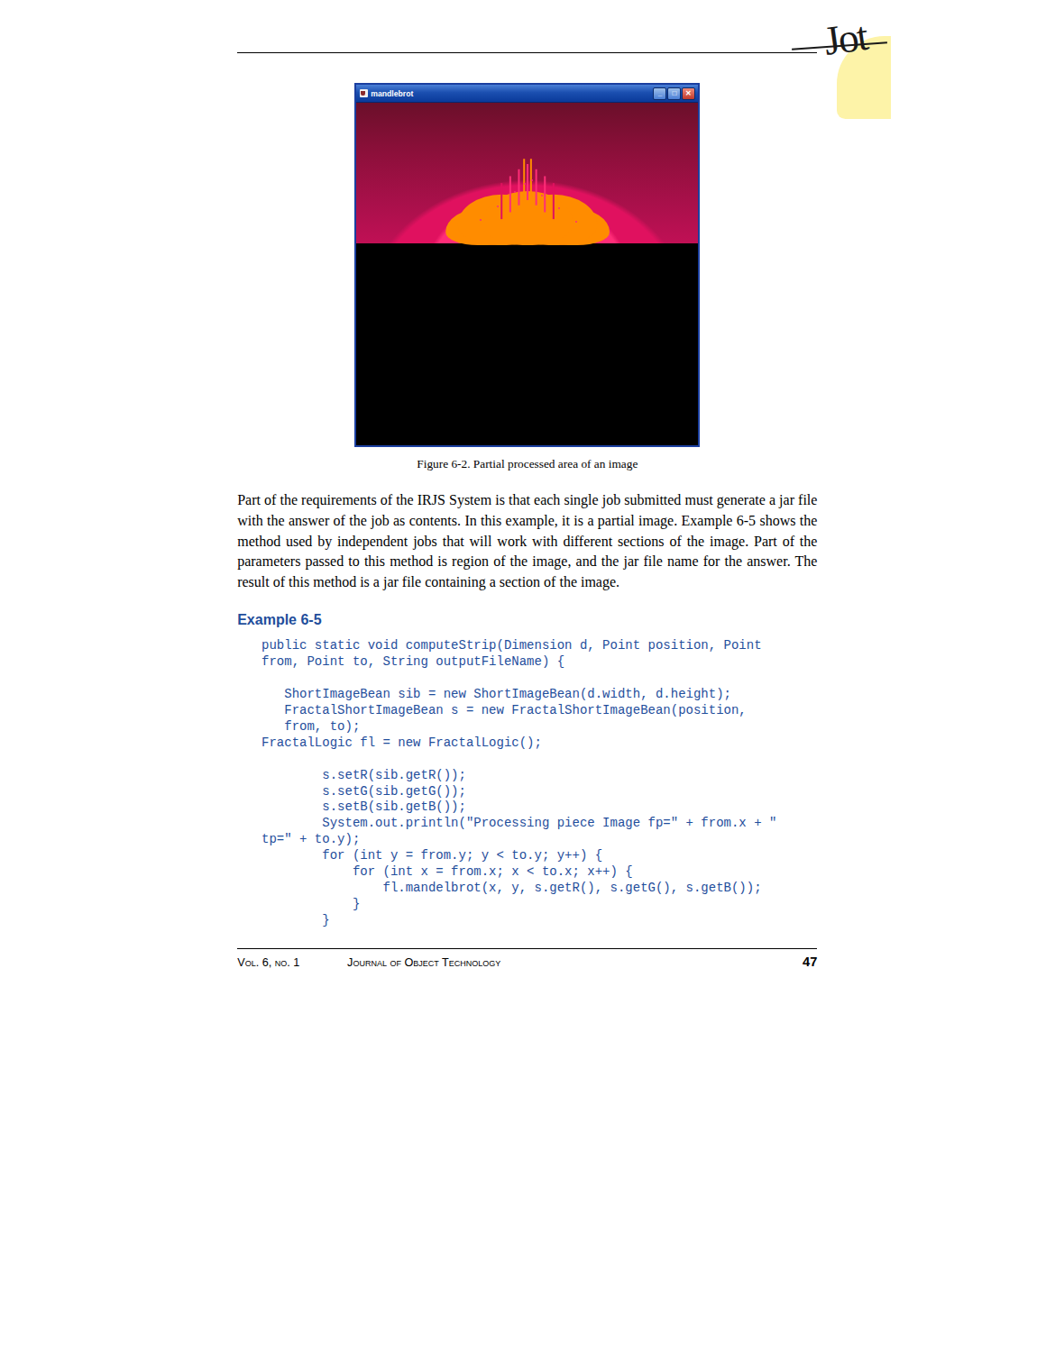Jot
mandlebrot
_
□
✕
Figure 6-2. Partial processed area of an image
Part of the requirements of the IRJS System is that each single job submitted must generate a jar file with the answer of the job as contents. In this example, it is a partial image. Example 6-5 shows the method used by independent jobs that will work with different sections of the image. Part of the parameters passed to this method is region of the image, and the jar file name for the answer. The result of this method is a jar file containing a section of the image.
Example 6-5
public static void computeStrip(Dimension d, Point position, Point
from, Point to, String outputFileName) {

   ShortImageBean sib = new ShortImageBean(d.width, d.height);
   FractalShortImageBean s = new FractalShortImageBean(position,
   from, to);
FractalLogic fl = new FractalLogic();

        s.setR(sib.getR());
        s.setG(sib.getG());
        s.setB(sib.getB());
        System.out.println("Processing piece Image fp=" + from.x + "
tp=" + to.y);
        for (int y = from.y; y < to.y; y++) {
            for (int x = from.x; x < to.x; x++) {
                fl.mandelbrot(x, y, s.getR(), s.getG(), s.getB());
            }
        }
Vol. 6, no. 1
Journal of Object Technology
47